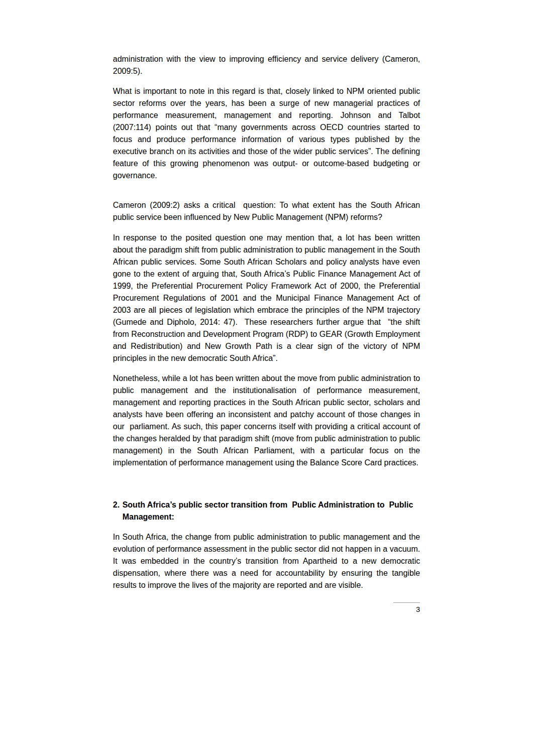administration with the view to improving efficiency and service delivery (Cameron, 2009:5).
What is important to note in this regard is that, closely linked to NPM oriented public sector reforms over the years, has been a surge of new managerial practices of performance measurement, management and reporting. Johnson and Talbot (2007:114) points out that “many governments across OECD countries started to focus and produce performance information of various types published by the executive branch on its activities and those of the wider public services”. The defining feature of this growing phenomenon was output- or outcome-based budgeting or governance.
Cameron (2009:2) asks a critical question: To what extent has the South African public service been influenced by New Public Management (NPM) reforms?
In response to the posited question one may mention that, a lot has been written about the paradigm shift from public administration to public management in the South African public services. Some South African Scholars and policy analysts have even gone to the extent of arguing that, South Africa’s Public Finance Management Act of 1999, the Preferential Procurement Policy Framework Act of 2000, the Preferential Procurement Regulations of 2001 and the Municipal Finance Management Act of 2003 are all pieces of legislation which embrace the principles of the NPM trajectory (Gumede and Dipholo, 2014: 47). These researchers further argue that “the shift from Reconstruction and Development Program (RDP) to GEAR (Growth Employment and Redistribution) and New Growth Path is a clear sign of the victory of NPM principles in the new democratic South Africa”.
Nonetheless, while a lot has been written about the move from public administration to public management and the institutionalisation of performance measurement, management and reporting practices in the South African public sector, scholars and analysts have been offering an inconsistent and patchy account of those changes in our parliament. As such, this paper concerns itself with providing a critical account of the changes heralded by that paradigm shift (move from public administration to public management) in the South African Parliament, with a particular focus on the implementation of performance management using the Balance Score Card practices.
2. South Africa’s public sector transition from Public Administration to Public Management:
In South Africa, the change from public administration to public management and the evolution of performance assessment in the public sector did not happen in a vacuum. It was embedded in the country’s transition from Apartheid to a new democratic dispensation, where there was a need for accountability by ensuring the tangible results to improve the lives of the majority are reported and are visible.
3